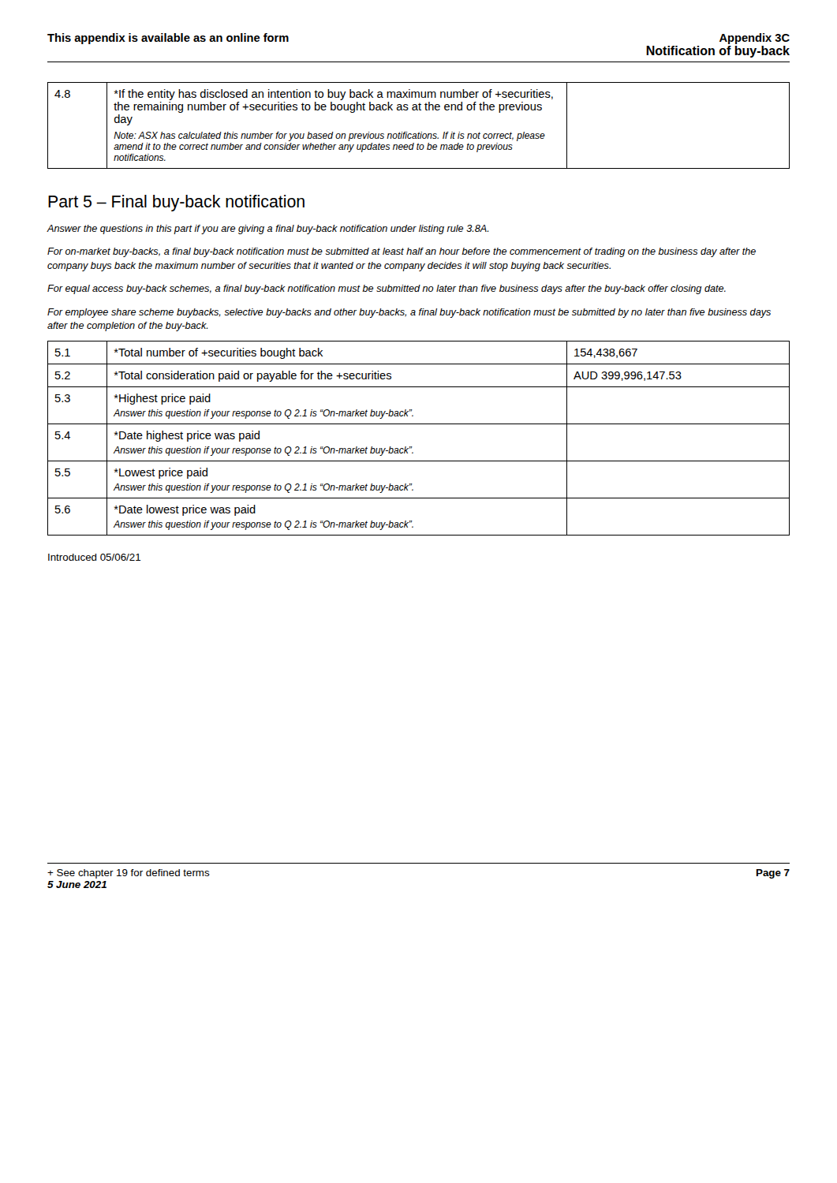This appendix is available as an online form
Appendix 3C
Notification of buy-back
| 4.8 | *If the entity has disclosed an intention to buy back a maximum number of +securities, the remaining number of +securities to be bought back as at the end of the previous day Note: ASX has calculated this number for you based on previous notifications. If it is not correct, please amend it to the correct number and consider whether any updates need to be made to previous notifications. | |
Part 5 – Final buy-back notification
Answer the questions in this part if you are giving a final buy-back notification under listing rule 3.8A.
For on-market buy-backs, a final buy-back notification must be submitted at least half an hour before the commencement of trading on the business day after the company buys back the maximum number of securities that it wanted or the company decides it will stop buying back securities.
For equal access buy-back schemes, a final buy-back notification must be submitted no later than five business days after the buy-back offer closing date.
For employee share scheme buybacks, selective buy-backs and other buy-backs, a final buy-back notification must be submitted by no later than five business days after the completion of the buy-back.
| 5.1 | *Total number of +securities bought back | 154,438,667 |
| 5.2 | *Total consideration paid or payable for the +securities | AUD 399,996,147.53 |
| 5.3 | *Highest price paid Answer this question if your response to Q 2.1 is “On-market buy-back”. | |
| 5.4 | *Date highest price was paid Answer this question if your response to Q 2.1 is “On-market buy-back”. | |
| 5.5 | *Lowest price paid Answer this question if your response to Q 2.1 is “On-market buy-back”. | |
| 5.6 | *Date lowest price was paid Answer this question if your response to Q 2.1 is “On-market buy-back”. | |
Introduced 05/06/21
+ See chapter 19 for defined terms
5 June 2021
Page 7